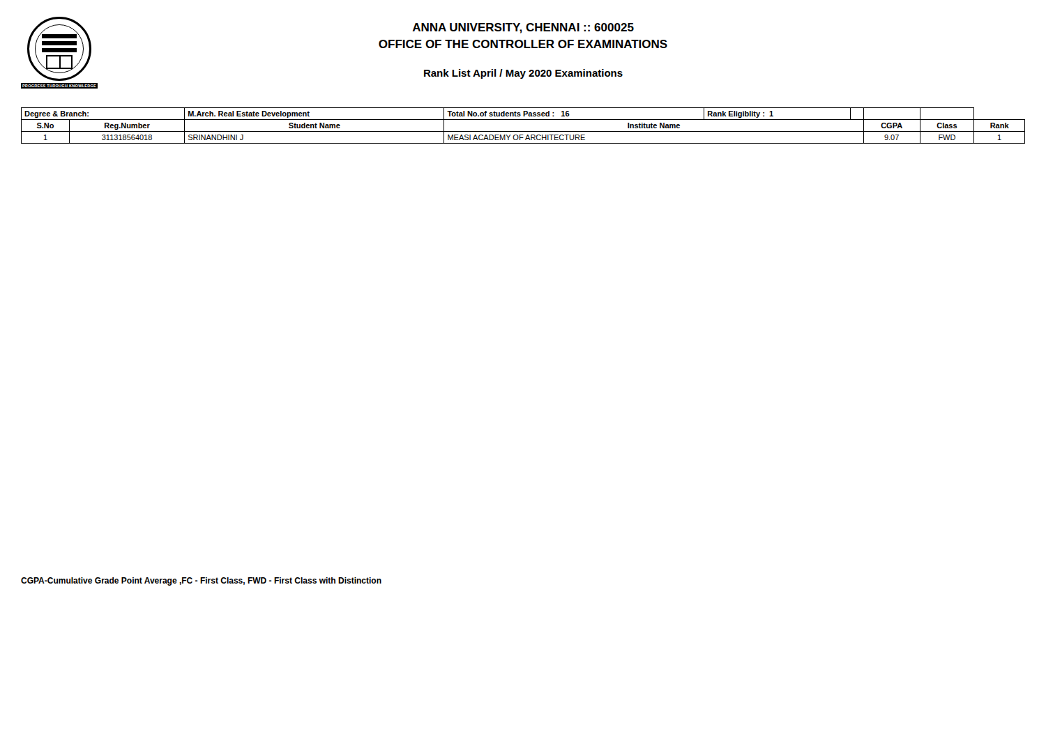PROGRESS THROUGH KNOWLEDGE
ANNA UNIVERSITY, CHENNAI :: 600025
OFFICE OF THE CONTROLLER OF EXAMINATIONS
Rank List April / May 2020 Examinations
| Degree & Branch: | M.Arch. Real Estate Development | Total No.of students Passed : 16 | Rank Eligiblity : 1 | | | |
| S.No | Reg.Number | Student Name | Institute Name | CGPA | Class | Rank |
| 1 | 311318564018 | SRINANDHINI J | MEASI ACADEMY OF ARCHITECTURE | 9.07 | FWD | 1 |
CGPA-Cumulative Grade Point Average ,FC - First Class, FWD - First Class with Distinction